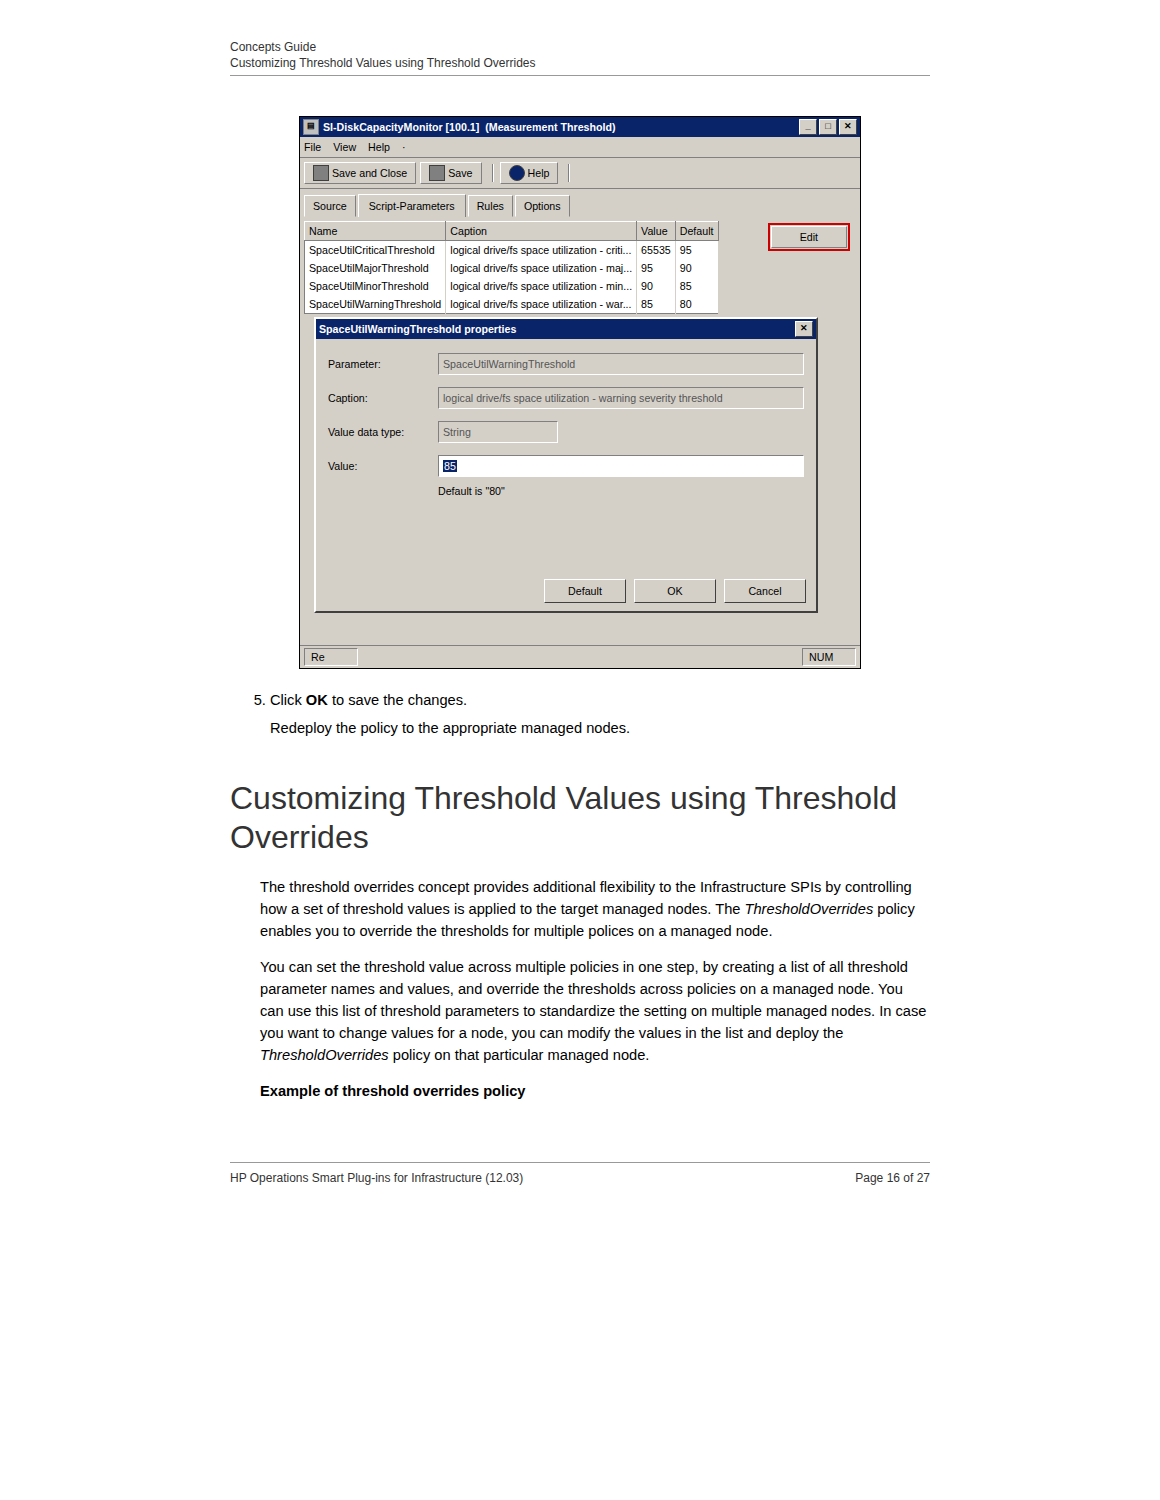Concepts Guide
Customizing Threshold Values using Threshold Overrides
▤ SI-DiskCapacityMonitor [100.1] (Measurement Threshold) _□✕
File View Help·
Save and Close
Save
Help
Source
Script-Parameters
Rules
Options
Edit
| Name | Caption | Value | Default |
| --- | --- | --- | --- |
| SpaceUtilCriticalThreshold | logical drive/fs space utilization - criti... | 65535 | 95 |
| SpaceUtilMajorThreshold | logical drive/fs space utilization - maj... | 95 | 90 |
| SpaceUtilMinorThreshold | logical drive/fs space utilization - min... | 90 | 85 |
| SpaceUtilWarningThreshold | logical drive/fs space utilization - war... | 85 | 80 |
SpaceUtilWarningThreshold properties ✕
Parameter:
SpaceUtilWarningThreshold
Caption:
logical drive/fs space utilization - warning severity threshold
Value data type:
String
Value:
85
Default is "80"
Default OK Cancel
Re NUM
Click OK to save the changes.
Redeploy the policy to the appropriate managed nodes.
Customizing Threshold Values using Threshold Overrides
The threshold overrides concept provides additional flexibility to the Infrastructure SPIs by controlling how a set of threshold values is applied to the target managed nodes. The ThresholdOverrides policy enables you to override the thresholds for multiple polices on a managed node.
You can set the threshold value across multiple policies in one step, by creating a list of all threshold parameter names and values, and override the thresholds across policies on a managed node. You can use this list of threshold parameters to standardize the setting on multiple managed nodes. In case you want to change values for a node, you can modify the values in the list and deploy the ThresholdOverrides policy on that particular managed node.
Example of threshold overrides policy
HP Operations Smart Plug-ins for Infrastructure (12.03) Page 16 of 27